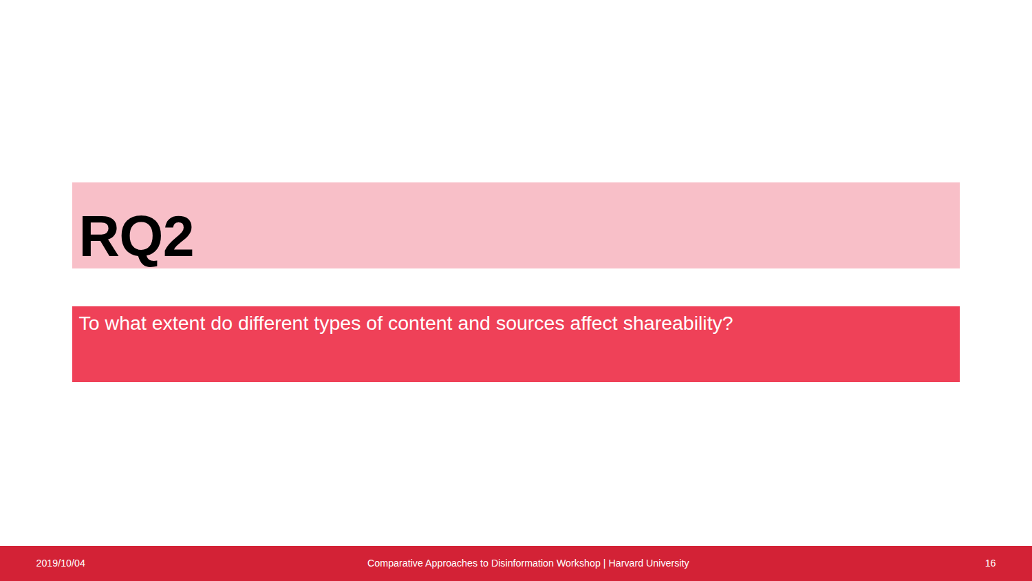RQ2
To what extent do different types of content and sources affect shareability?
2019/10/04 Comparative Approaches to Disinformation Workshop | Harvard University 16